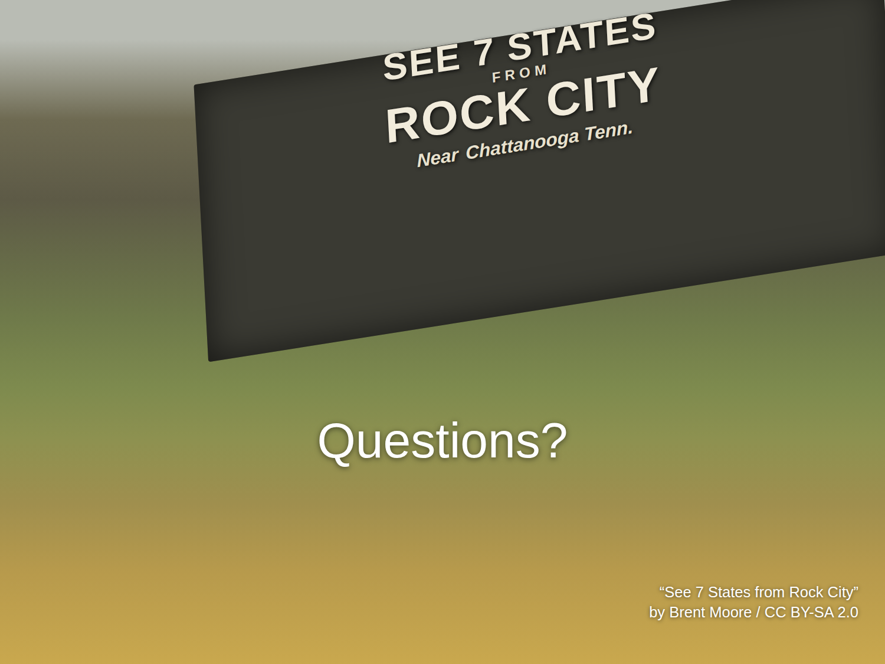SEE 7 STATES
FROM
ROCK CITY
Near Chattanooga Tenn.
Questions?
“See 7 States from Rock City”
by Brent Moore / CC BY-SA 2.0